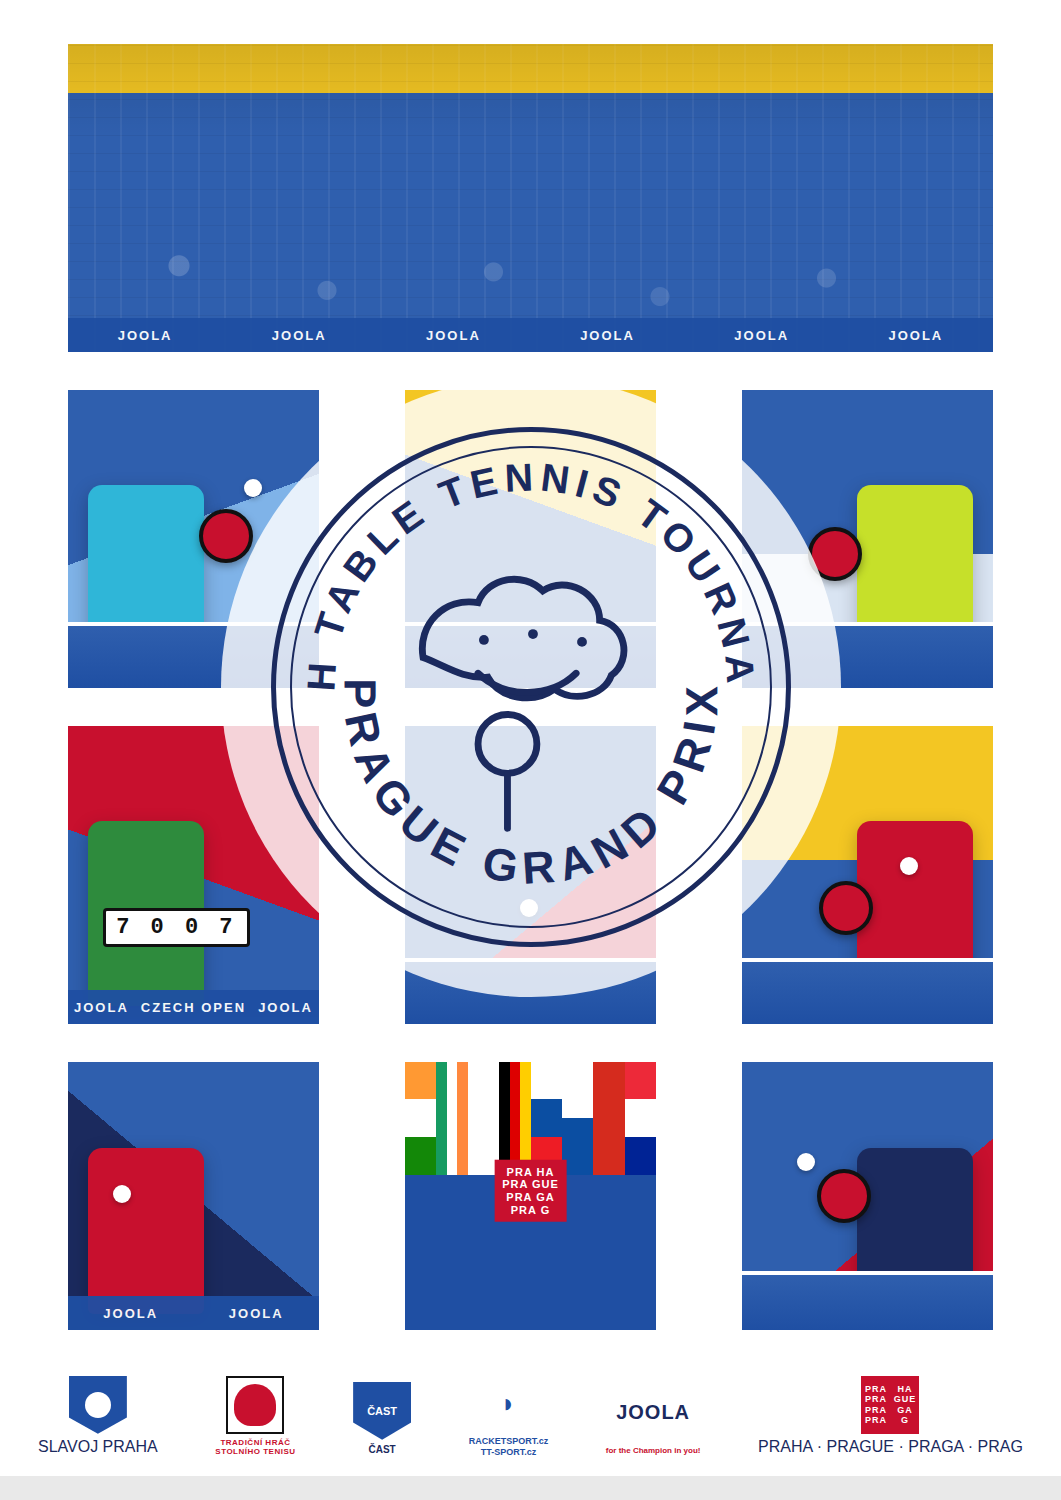Youth Table Tennis Tournament — Prague Grand Prix
JOOLA JOOLA JOOLA JOOLA JOOLA JOOLA
7 0 0 7
JOOLA CZECH OPEN JOOLA
JOOLA JOOLA
PRA HA
PRA GUE
PRA GA
PRA G
YOUTH TABLE TENNIS TOURNAMENT PRAGUE GRAND PRIX
SLAVOJ PRAHA
TRADIČNÍ HRÁČ
STOLNÍHO TENISU
ČAST
ČAST
◗
RACKETSPORT.cz
TT-SPORT.cz
JOOLA
for the Champion in you!
PRA HA PRA GUE PRA GA PRA G
PRAHA · PRAGUE · PRAGA · PRAG